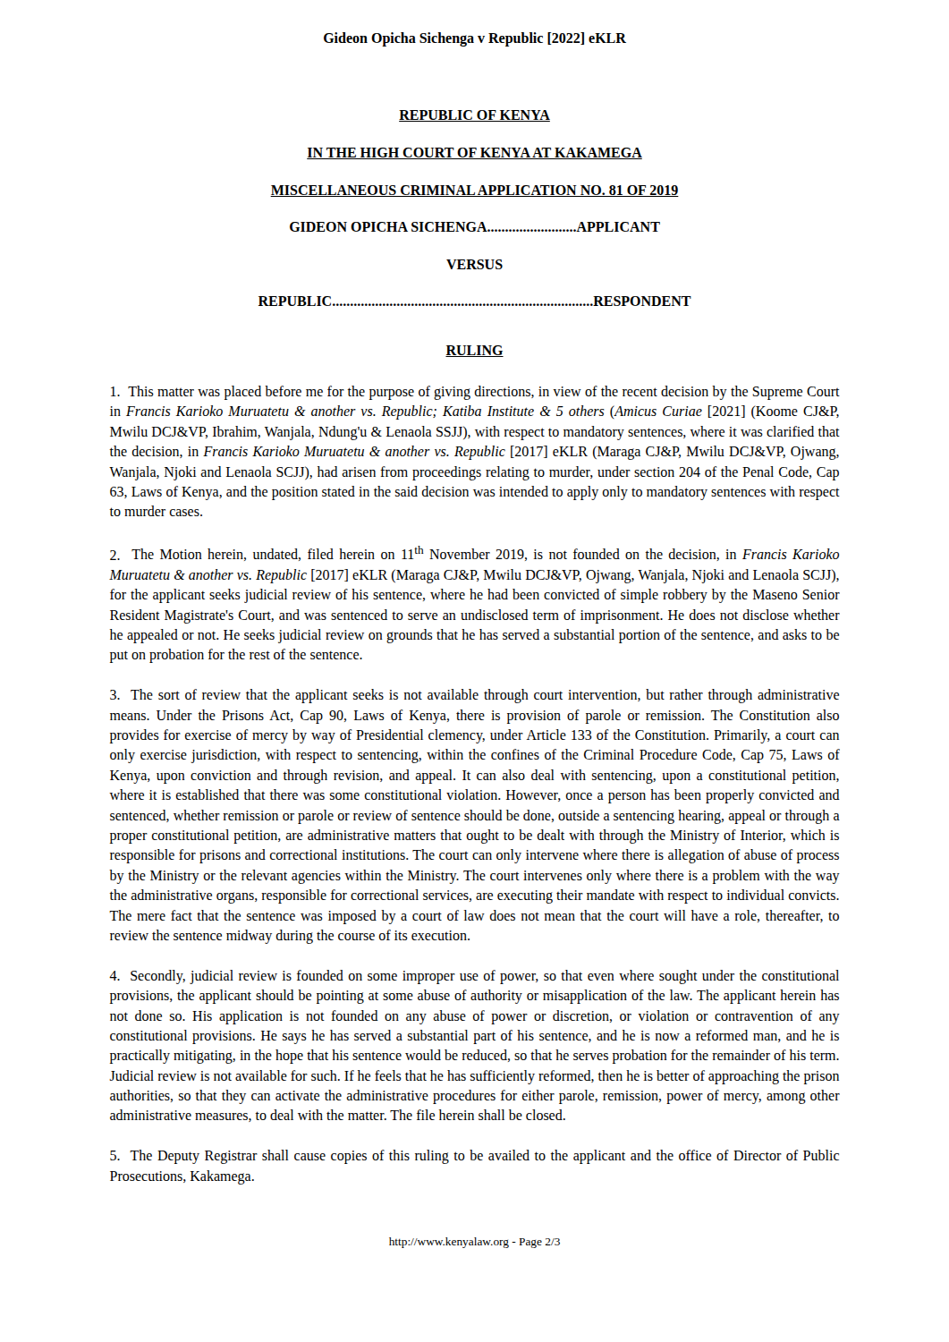Gideon Opicha Sichenga v Republic [2022] eKLR
REPUBLIC OF KENYA
IN THE HIGH COURT OF KENYA AT KAKAMEGA
MISCELLANEOUS CRIMINAL APPLICATION NO. 81 OF 2019
GIDEON OPICHA SICHENGA.........................APPLICANT
VERSUS
REPUBLIC.........................................................................RESPONDENT
RULING
This matter was placed before me for the purpose of giving directions, in view of the recent decision by the Supreme Court in Francis Karioko Muruatetu & another vs. Republic; Katiba Institute & 5 others (Amicus Curiae [2021] (Koome CJ&P, Mwilu DCJ&VP, Ibrahim, Wanjala, Ndung'u & Lenaola SSJJ), with respect to mandatory sentences, where it was clarified that the decision, in Francis Karioko Muruatetu & another vs. Republic [2017] eKLR (Maraga CJ&P, Mwilu DCJ&VP, Ojwang, Wanjala, Njoki and Lenaola SCJJ), had arisen from proceedings relating to murder, under section 204 of the Penal Code, Cap 63, Laws of Kenya, and the position stated in the said decision was intended to apply only to mandatory sentences with respect to murder cases.
The Motion herein, undated, filed herein on 11th November 2019, is not founded on the decision, in Francis Karioko Muruatetu & another vs. Republic [2017] eKLR (Maraga CJ&P, Mwilu DCJ&VP, Ojwang, Wanjala, Njoki and Lenaola SCJJ), for the applicant seeks judicial review of his sentence, where he had been convicted of simple robbery by the Maseno Senior Resident Magistrate's Court, and was sentenced to serve an undisclosed term of imprisonment. He does not disclose whether he appealed or not. He seeks judicial review on grounds that he has served a substantial portion of the sentence, and asks to be put on probation for the rest of the sentence.
The sort of review that the applicant seeks is not available through court intervention, but rather through administrative means. Under the Prisons Act, Cap 90, Laws of Kenya, there is provision of parole or remission. The Constitution also provides for exercise of mercy by way of Presidential clemency, under Article 133 of the Constitution. Primarily, a court can only exercise jurisdiction, with respect to sentencing, within the confines of the Criminal Procedure Code, Cap 75, Laws of Kenya, upon conviction and through revision, and appeal. It can also deal with sentencing, upon a constitutional petition, where it is established that there was some constitutional violation. However, once a person has been properly convicted and sentenced, whether remission or parole or review of sentence should be done, outside a sentencing hearing, appeal or through a proper constitutional petition, are administrative matters that ought to be dealt with through the Ministry of Interior, which is responsible for prisons and correctional institutions. The court can only intervene where there is allegation of abuse of process by the Ministry or the relevant agencies within the Ministry. The court intervenes only where there is a problem with the way the administrative organs, responsible for correctional services, are executing their mandate with respect to individual convicts. The mere fact that the sentence was imposed by a court of law does not mean that the court will have a role, thereafter, to review the sentence midway during the course of its execution.
Secondly, judicial review is founded on some improper use of power, so that even where sought under the constitutional provisions, the applicant should be pointing at some abuse of authority or misapplication of the law. The applicant herein has not done so. His application is not founded on any abuse of power or discretion, or violation or contravention of any constitutional provisions. He says he has served a substantial part of his sentence, and he is now a reformed man, and he is practically mitigating, in the hope that his sentence would be reduced, so that he serves probation for the remainder of his term. Judicial review is not available for such. If he feels that he has sufficiently reformed, then he is better of approaching the prison authorities, so that they can activate the administrative procedures for either parole, remission, power of mercy, among other administrative measures, to deal with the matter. The file herein shall be closed.
The Deputy Registrar shall cause copies of this ruling to be availed to the applicant and the office of Director of Public Prosecutions, Kakamega.
http://www.kenyalaw.org - Page 2/3